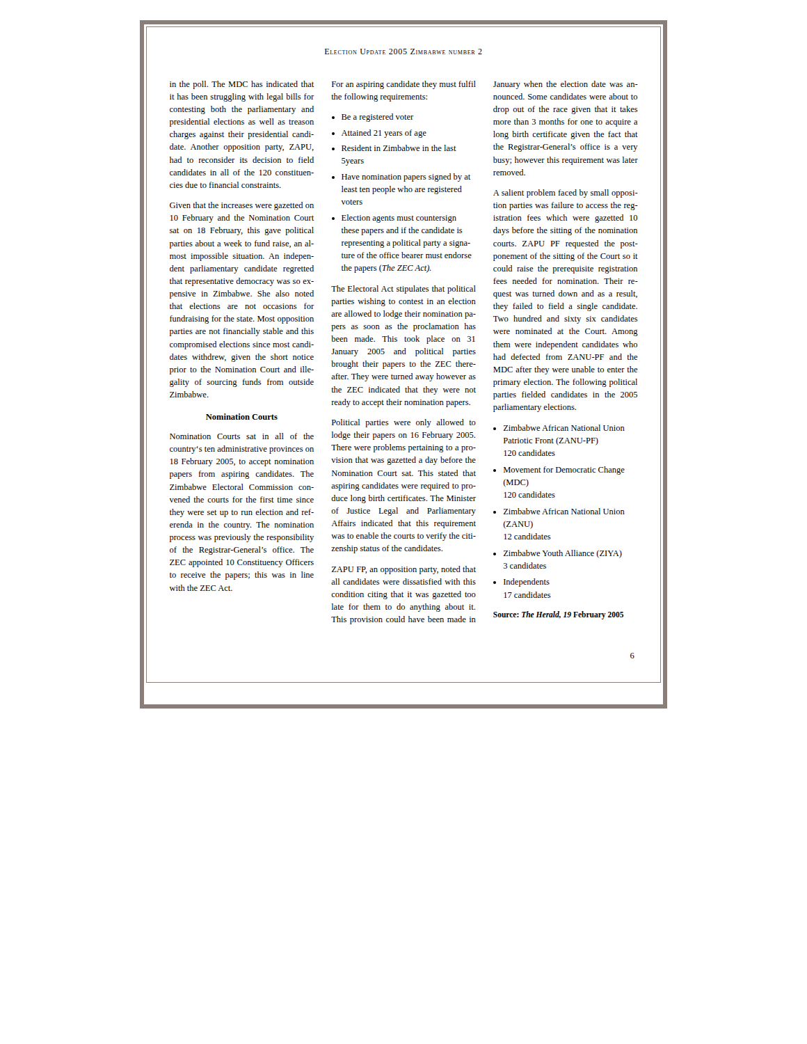Election Update 2005 Zimbabwe number 2
in the poll. The MDC has indicated that it has been struggling with legal bills for contesting both the parliamentary and presidential elections as well as treason charges against their presidential candidate. Another opposition party, ZAPU, had to reconsider its decision to field candidates in all of the 120 constituencies due to financial constraints.
Given that the increases were gazetted on 10 February and the Nomination Court sat on 18 February, this gave political parties about a week to fund raise, an almost impossible situation. An independent parliamentary candidate regretted that representative democracy was so expensive in Zimbabwe. She also noted that elections are not occasions for fundraising for the state. Most opposition parties are not financially stable and this compromised elections since most candidates withdrew, given the short notice prior to the Nomination Court and illegality of sourcing funds from outside Zimbabwe.
Nomination Courts
Nomination Courts sat in all of the country‘s ten administrative provinces on 18 February 2005, to accept nomination papers from aspiring candidates. The Zimbabwe Electoral Commission convened the courts for the first time since they were set up to run election and referenda in the country. The nomination process was previously the responsibility of the Registrar-General’s office. The ZEC appointed 10 Constituency Officers to receive the papers; this was in line with the ZEC Act.
For an aspiring candidate they must fulfil the following requirements:
Be a registered voter
Attained 21 years of age
Resident in Zimbabwe in the last 5years
Have nomination papers signed by at least ten people who are registered voters
Election agents must countersign these papers and if the candidate is representing a political party a signature of the office bearer must endorse the papers (The ZEC Act).
The Electoral Act stipulates that political parties wishing to contest in an election are allowed to lodge their nomination papers as soon as the proclamation has been made. This took place on 31 January 2005 and political parties brought their papers to the ZEC thereafter. They were turned away however as the ZEC indicated that they were not ready to accept their nomination papers.
Political parties were only allowed to lodge their papers on 16 February 2005. There were problems pertaining to a provision that was gazetted a day before the Nomination Court sat. This stated that aspiring candidates were required to produce long birth certificates. The Minister of Justice Legal and Parliamentary Affairs indicated that this requirement was to enable the courts to verify the citizenship status of the candidates.
ZAPU FP, an opposition party, noted that all candidates were dissatisfied with this condition citing that it was gazetted too late for them to do anything about it. This provision could have been made in January when the election date was announced. Some candidates were about to drop out of the race given that it takes more than 3 months for one to acquire a long birth certificate given the fact that the Registrar-General’s office is a very busy; however this requirement was later removed.
A salient problem faced by small opposition parties was failure to access the registration fees which were gazetted 10 days before the sitting of the nomination courts. ZAPU PF requested the postponement of the sitting of the Court so it could raise the prerequisite registration fees needed for nomination. Their request was turned down and as a result, they failed to field a single candidate. Two hundred and sixty six candidates were nominated at the Court. Among them were independent candidates who had defected from ZANU-PF and the MDC after they were unable to enter the primary election. The following political parties fielded candidates in the 2005 parliamentary elections.
Zimbabwe African National Union Patriotic Front (ZANU-PF)
120 candidates
Movement for Democratic Change (MDC)
120 candidates
Zimbabwe African National Union (ZANU)
12 candidates
Zimbabwe Youth Alliance (ZIYA)
3 candidates
Independents
17 candidates
Source: The Herald, 19 February 2005
6